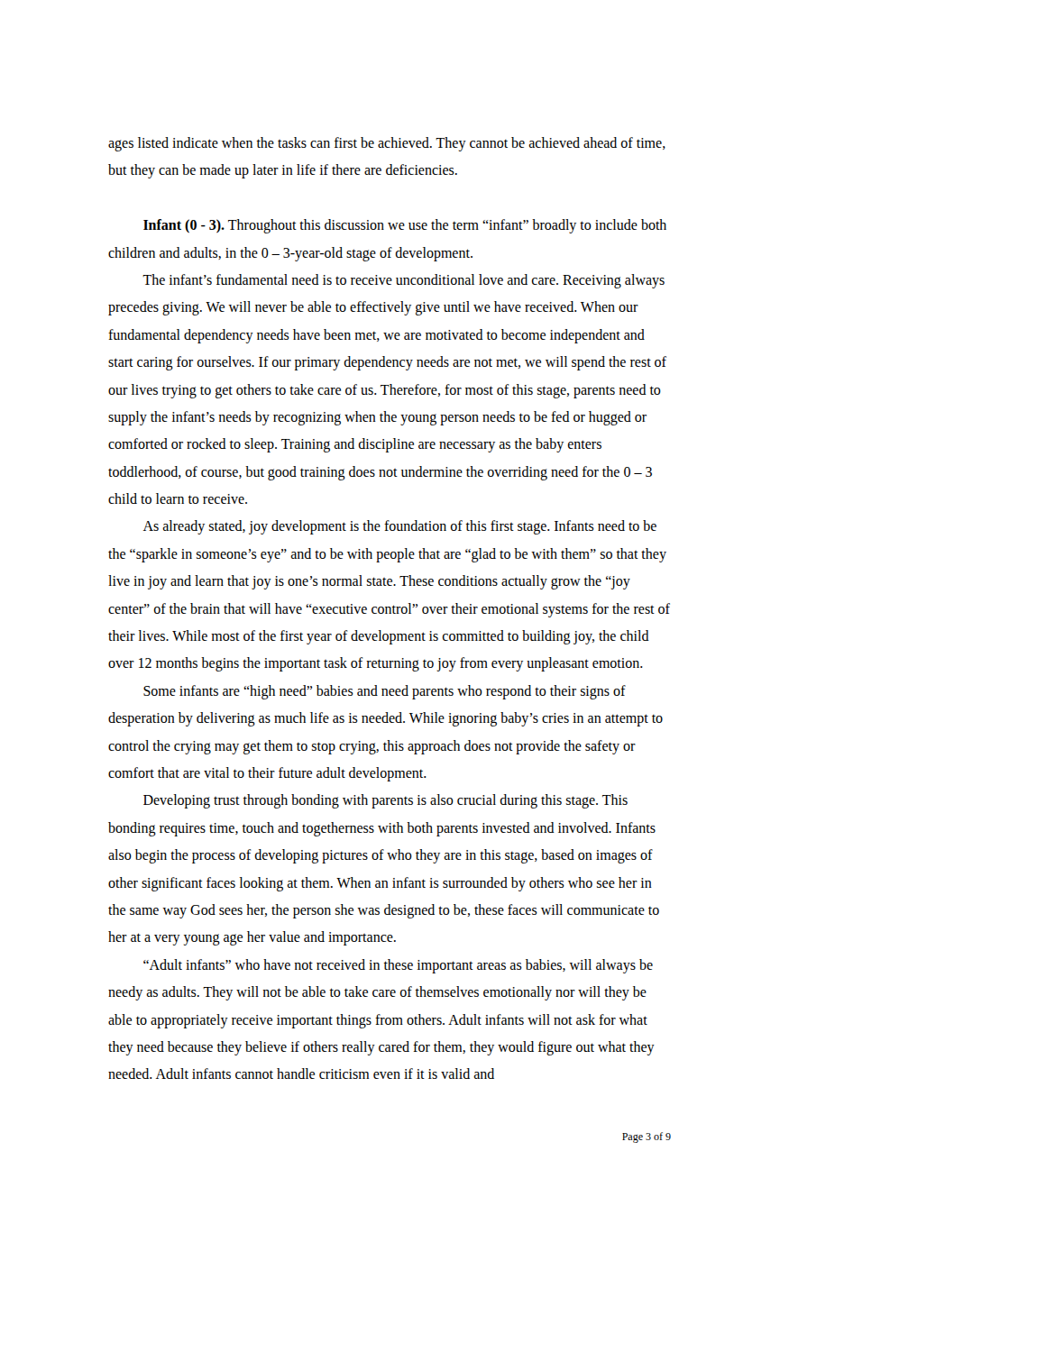ages listed indicate when the tasks can first be achieved. They cannot be achieved ahead of time, but they can be made up later in life if there are deficiencies.
Infant (0 - 3). Throughout this discussion we use the term “infant” broadly to include both children and adults, in the 0 – 3-year-old stage of development.
The infant’s fundamental need is to receive unconditional love and care. Receiving always precedes giving. We will never be able to effectively give until we have received. When our fundamental dependency needs have been met, we are motivated to become independent and start caring for ourselves. If our primary dependency needs are not met, we will spend the rest of our lives trying to get others to take care of us. Therefore, for most of this stage, parents need to supply the infant’s needs by recognizing when the young person needs to be fed or hugged or comforted or rocked to sleep. Training and discipline are necessary as the baby enters toddlerhood, of course, but good training does not undermine the overriding need for the 0 – 3 child to learn to receive.
As already stated, joy development is the foundation of this first stage. Infants need to be the “sparkle in someone’s eye” and to be with people that are “glad to be with them” so that they live in joy and learn that joy is one’s normal state. These conditions actually grow the “joy center” of the brain that will have “executive control” over their emotional systems for the rest of their lives. While most of the first year of development is committed to building joy, the child over 12 months begins the important task of returning to joy from every unpleasant emotion.
Some infants are “high need” babies and need parents who respond to their signs of desperation by delivering as much life as is needed. While ignoring baby’s cries in an attempt to control the crying may get them to stop crying, this approach does not provide the safety or comfort that are vital to their future adult development.
Developing trust through bonding with parents is also crucial during this stage. This bonding requires time, touch and togetherness with both parents invested and involved. Infants also begin the process of developing pictures of who they are in this stage, based on images of other significant faces looking at them. When an infant is surrounded by others who see her in the same way God sees her, the person she was designed to be, these faces will communicate to her at a very young age her value and importance.
“Adult infants” who have not received in these important areas as babies, will always be needy as adults. They will not be able to take care of themselves emotionally nor will they be able to appropriately receive important things from others. Adult infants will not ask for what they need because they believe if others really cared for them, they would figure out what they needed. Adult infants cannot handle criticism even if it is valid and
Page 3 of 9